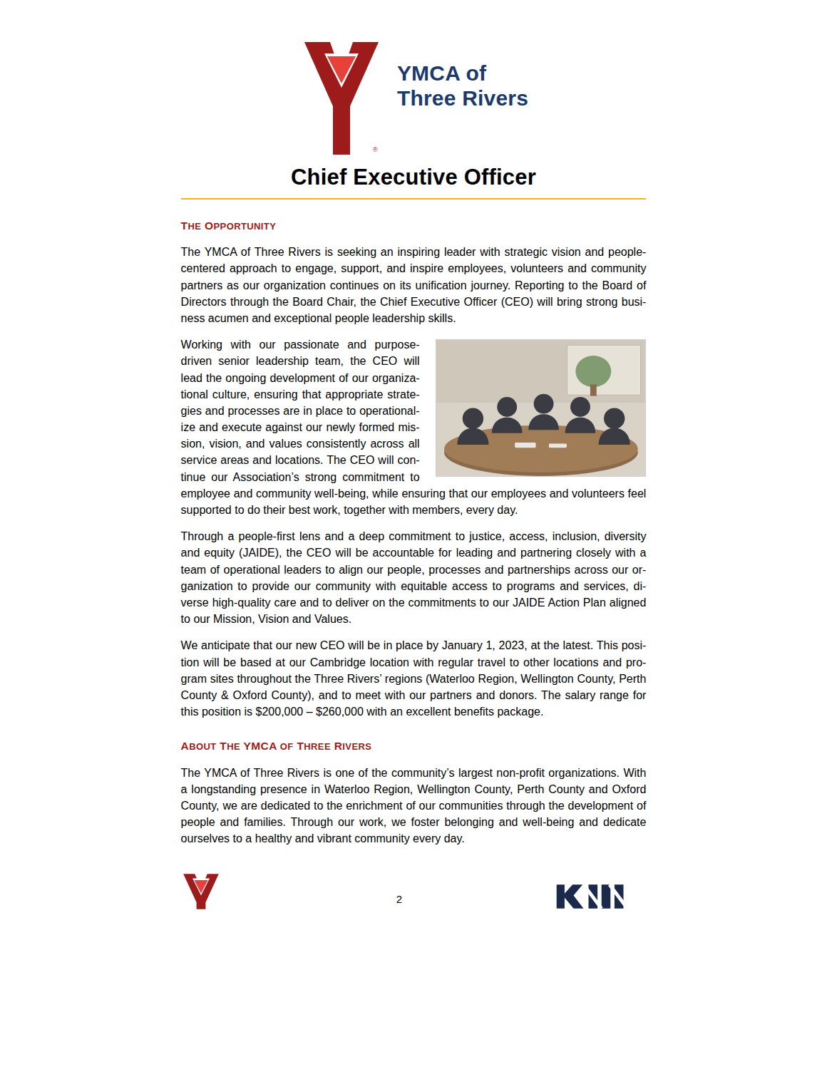®
YMCA of
Three Rivers
Chief Executive Officer
THE OPPORTUNITY
The YMCA of Three Rivers is seeking an inspiring leader with strategic vision and people-centered approach to engage, support, and inspire employees, volunteers and community partners as our organization continues on its unification journey. Reporting to the Board of Directors through the Board Chair, the Chief Executive Officer (CEO) will bring strong business acumen and exceptional people leadership skills.
Working with our passionate and purpose-driven senior leadership team, the CEO will lead the ongoing development of our organizational culture, ensuring that appropriate strategies and processes are in place to operationalize and execute against our newly formed mission, vision, and values consistently across all service areas and locations. The CEO will continue our Association’s strong commitment to employee and community well-being, while ensuring that our employees and volunteers feel supported to do their best work, together with members, every day.
Through a people-first lens and a deep commitment to justice, access, inclusion, diversity and equity (JAIDE), the CEO will be accountable for leading and partnering closely with a team of operational leaders to align our people, processes and partnerships across our organization to provide our community with equitable access to programs and services, diverse high-quality care and to deliver on the commitments to our JAIDE Action Plan aligned to our Mission, Vision and Values.
We anticipate that our new CEO will be in place by January 1, 2023, at the latest. This position will be based at our Cambridge location with regular travel to other locations and program sites throughout the Three Rivers’ regions (Waterloo Region, Wellington County, Perth County & Oxford County), and to meet with our partners and donors. The salary range for this position is $200,000 – $260,000 with an excellent benefits package.
ABOUT THE YMCA OF THREE RIVERS
The YMCA of Three Rivers is one of the community’s largest non-profit organizations. With a longstanding presence in Waterloo Region, Wellington County, Perth County and Oxford County, we are dedicated to the enrichment of our communities through the development of people and families. Through our work, we foster belonging and well-being and dedicate ourselves to a healthy and vibrant community every day.
2